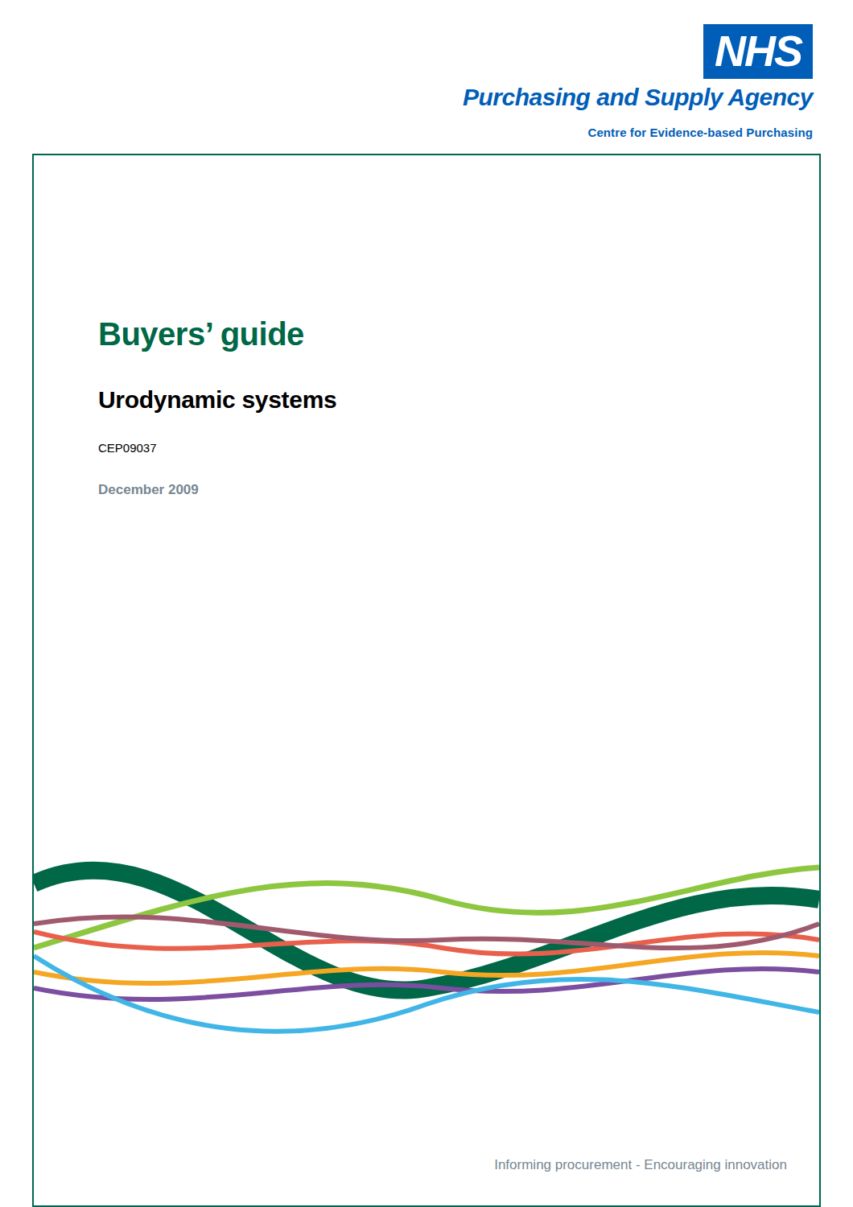NHS
Purchasing and Supply Agency
Centre for Evidence-based Purchasing
Buyers’ guide
Urodynamic systems
CEP09037
December 2009
Informing procurement - Encouraging innovation